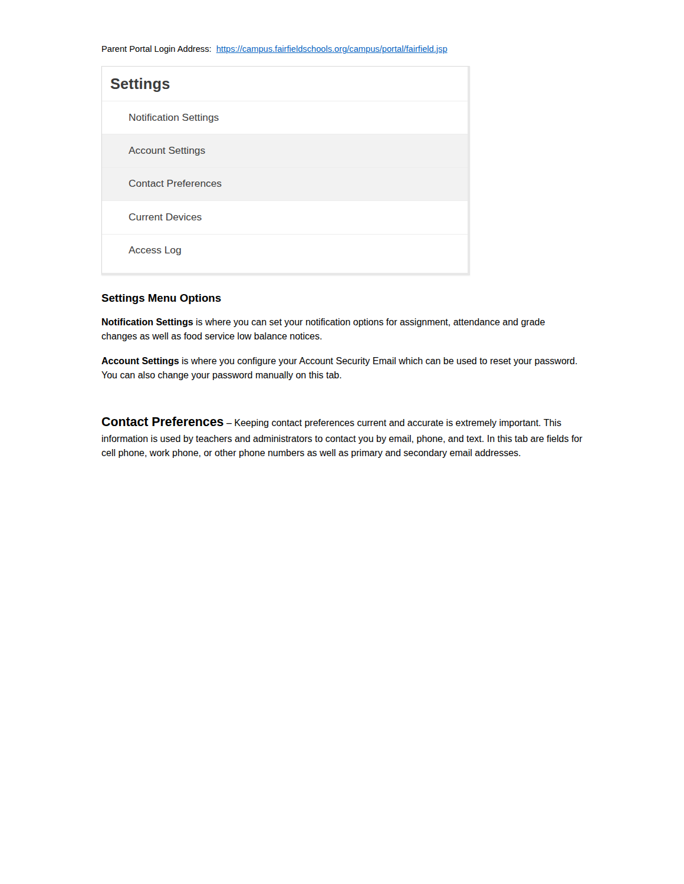Parent Portal Login Address: https://campus.fairfieldschools.org/campus/portal/fairfield.jsp
Settings
Notification Settings
Account Settings
Contact Preferences
Current Devices
Access Log
Settings Menu Options
Notification Settings is where you can set your notification options for assignment, attendance and grade changes as well as food service low balance notices.
Account Settings is where you configure your Account Security Email which can be used to reset your password. You can also change your password manually on this tab.
Contact Preferences – Keeping contact preferences current and accurate is extremely important. This information is used by teachers and administrators to contact you by email, phone, and text. In this tab are fields for cell phone, work phone, or other phone numbers as well as primary and secondary email addresses.